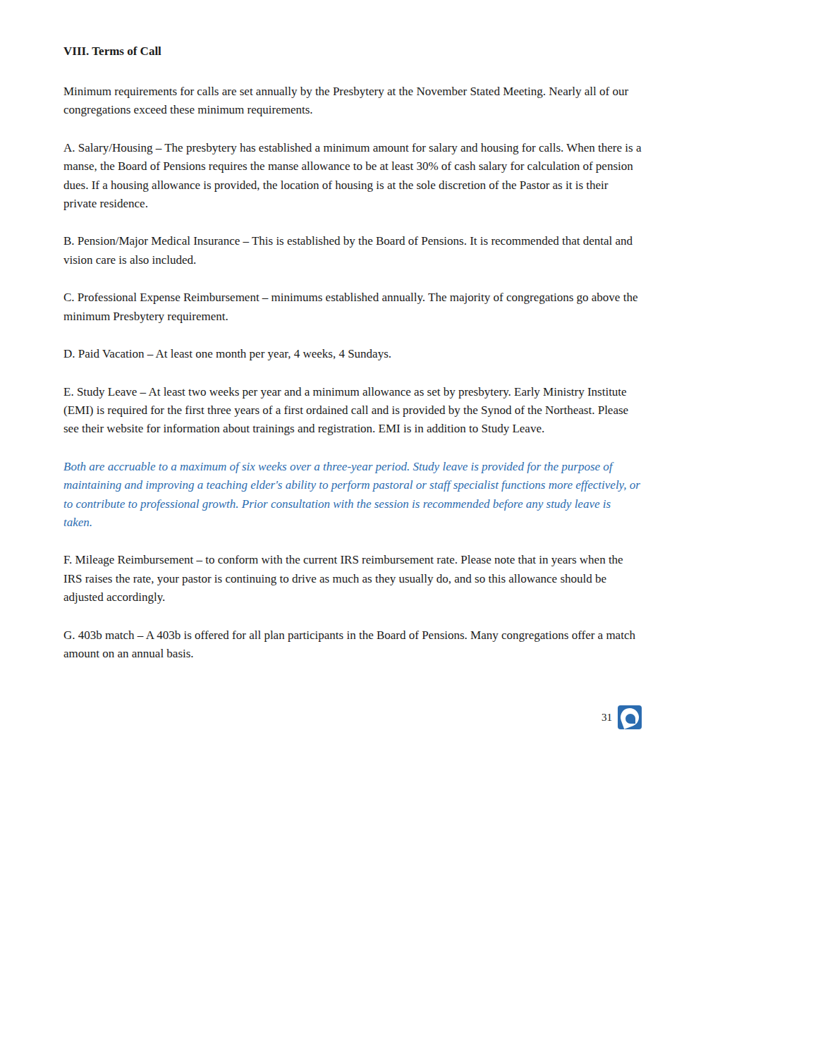VIII. Terms of Call
Minimum requirements for calls are set annually by the Presbytery at the November Stated Meeting. Nearly all of our congregations exceed these minimum requirements.
A. Salary/Housing – The presbytery has established a minimum amount for salary and housing for calls. When there is a manse, the Board of Pensions requires the manse allowance to be at least 30% of cash salary for calculation of pension dues. If a housing allowance is provided, the location of housing is at the sole discretion of the Pastor as it is their private residence.
B. Pension/Major Medical Insurance – This is established by the Board of Pensions. It is recommended that dental and vision care is also included.
C. Professional Expense Reimbursement – minimums established annually. The majority of congregations go above the minimum Presbytery requirement.
D. Paid Vacation – At least one month per year, 4 weeks, 4 Sundays.
E. Study Leave – At least two weeks per year and a minimum allowance as set by presbytery. Early Ministry Institute (EMI) is required for the first three years of a first ordained call and is provided by the Synod of the Northeast. Please see their website for information about trainings and registration. EMI is in addition to Study Leave.
Both are accruable to a maximum of six weeks over a three-year period. Study leave is provided for the purpose of maintaining and improving a teaching elder's ability to perform pastoral or staff specialist functions more effectively, or to contribute to professional growth. Prior consultation with the session is recommended before any study leave is taken.
F. Mileage Reimbursement – to conform with the current IRS reimbursement rate. Please note that in years when the IRS raises the rate, your pastor is continuing to drive as much as they usually do, and so this allowance should be adjusted accordingly.
G. 403b match – A 403b is offered for all plan participants in the Board of Pensions. Many congregations offer a match amount on an annual basis.
31